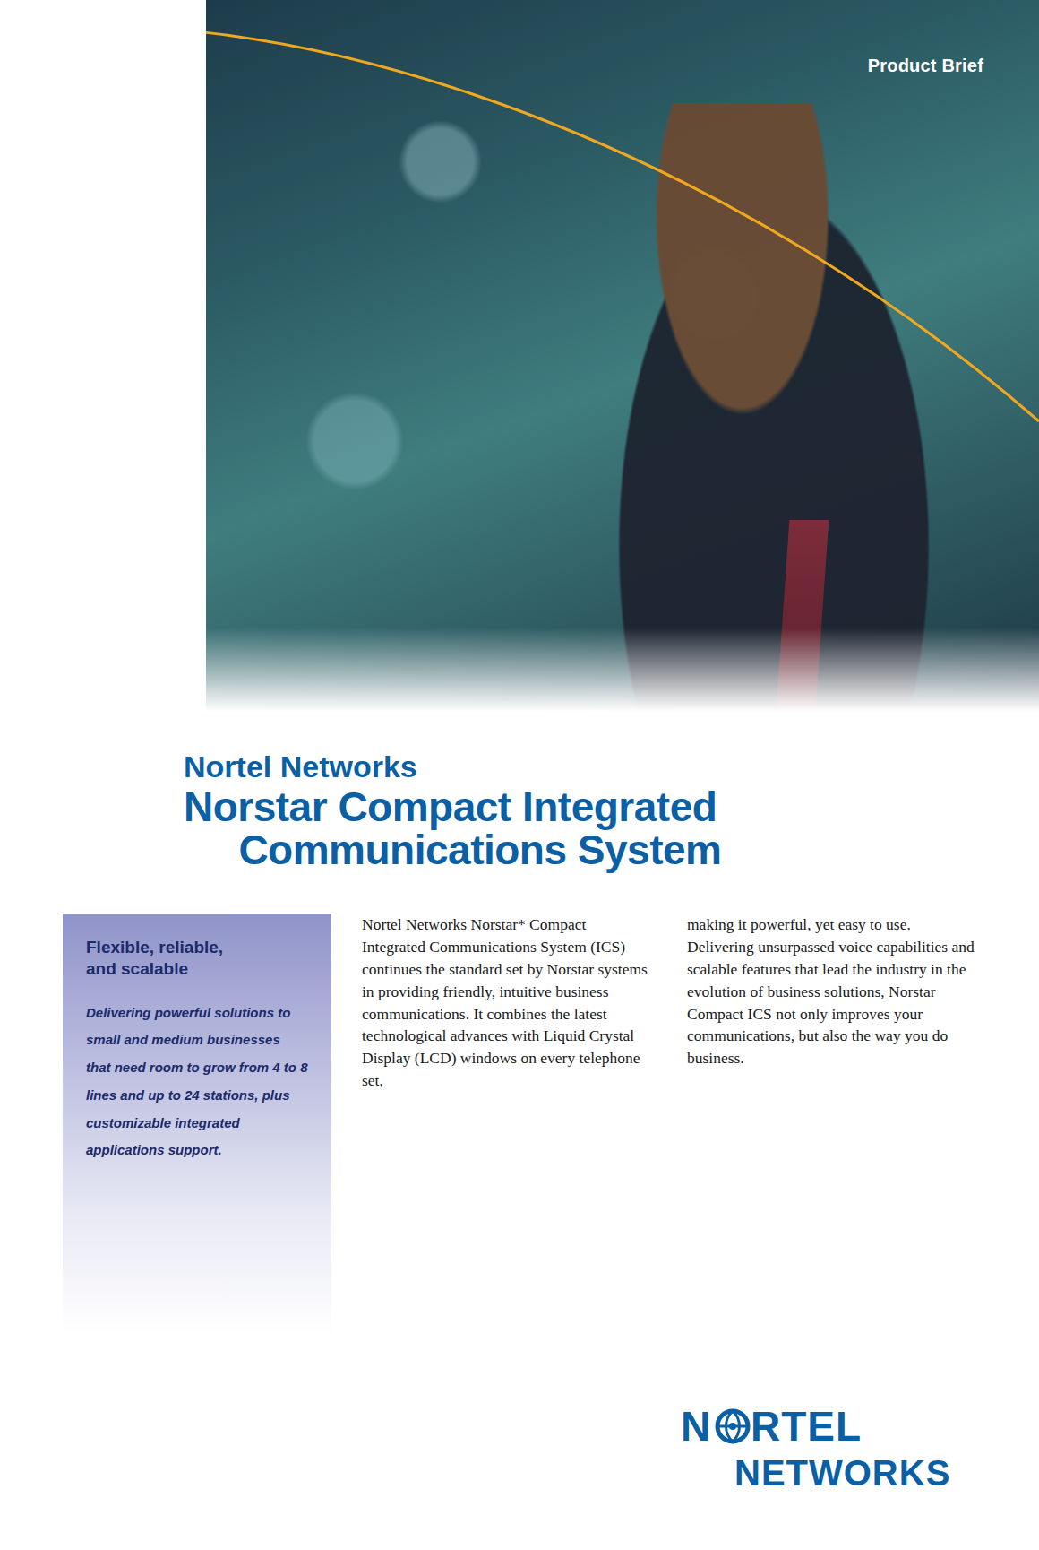Product Brief
Nortel Networks
Norstar Compact Integrated Communications System
Flexible, reliable,
and scalable
Delivering powerful solutions to small and medium businesses that need room to grow from 4 to 8 lines and up to 24 stations, plus customizable integrated applications support.
Nortel Networks Norstar* Compact Integrated Communications System (ICS) continues the standard set by Norstar systems in providing friendly, intuitive business communications. It combines the latest technological advances with Liquid Crystal Display (LCD) windows on every telephone set,
making it powerful, yet easy to use. Delivering unsurpassed voice capabilities and scalable features that lead the industry in the evolution of business solutions, Norstar Compact ICS not only improves your communications, but also the way you do business.
N RTEL NETWORKS